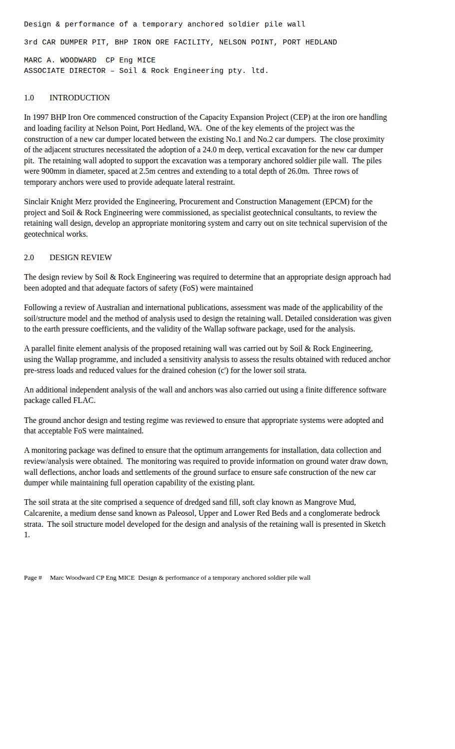Design & performance of a temporary anchored soldier pile wall
3rd CAR DUMPER PIT, BHP IRON ORE FACILITY, NELSON POINT, PORT HEDLAND
MARC A. WOODWARD CP Eng MICE
ASSOCIATE DIRECTOR – Soil & Rock Engineering pty. ltd.
1.0 INTRODUCTION
In 1997 BHP Iron Ore commenced construction of the Capacity Expansion Project (CEP) at the iron ore handling and loading facility at Nelson Point, Port Hedland, WA. One of the key elements of the project was the construction of a new car dumper located between the existing No.1 and No.2 car dumpers. The close proximity of the adjacent structures necessitated the adoption of a 24.0 m deep, vertical excavation for the new car dumper pit. The retaining wall adopted to support the excavation was a temporary anchored soldier pile wall. The piles were 900mm in diameter, spaced at 2.5m centres and extending to a total depth of 26.0m. Three rows of temporary anchors were used to provide adequate lateral restraint.
Sinclair Knight Merz provided the Engineering, Procurement and Construction Management (EPCM) for the project and Soil & Rock Engineering were commissioned, as specialist geotechnical consultants, to review the retaining wall design, develop an appropriate monitoring system and carry out on site technical supervision of the geotechnical works.
2.0 DESIGN REVIEW
The design review by Soil & Rock Engineering was required to determine that an appropriate design approach had been adopted and that adequate factors of safety (FoS) were maintained
Following a review of Australian and international publications, assessment was made of the applicability of the soil/structure model and the method of analysis used to design the retaining wall. Detailed consideration was given to the earth pressure coefficients, and the validity of the Wallap software package, used for the analysis.
A parallel finite element analysis of the proposed retaining wall was carried out by Soil & Rock Engineering, using the Wallap programme, and included a sensitivity analysis to assess the results obtained with reduced anchor pre-stress loads and reduced values for the drained cohesion (c') for the lower soil strata.
An additional independent analysis of the wall and anchors was also carried out using a finite difference software package called FLAC.
The ground anchor design and testing regime was reviewed to ensure that appropriate systems were adopted and that acceptable FoS were maintained.
A monitoring package was defined to ensure that the optimum arrangements for installation, data collection and review/analysis were obtained. The monitoring was required to provide information on ground water draw down, wall deflections, anchor loads and settlements of the ground surface to ensure safe construction of the new car dumper while maintaining full operation capability of the existing plant.
The soil strata at the site comprised a sequence of dredged sand fill, soft clay known as Mangrove Mud, Calcarenite, a medium dense sand known as Paleosol, Upper and Lower Red Beds and a conglomerate bedrock strata. The soil structure model developed for the design and analysis of the retaining wall is presented in Sketch 1.
Page #Marc Woodward CP Eng MICE Design & performance of a temporary anchored soldier pile wall